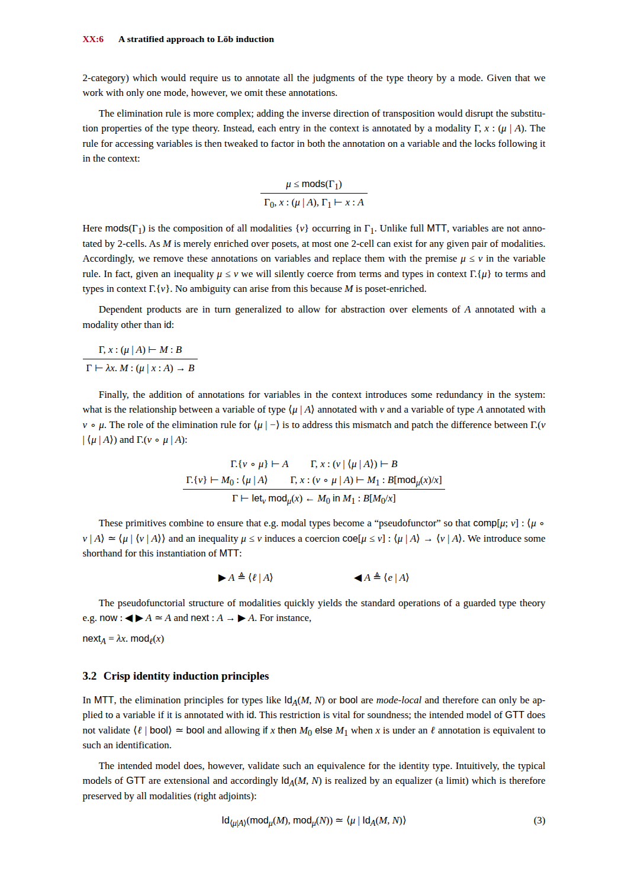XX:6 A stratified approach to Löb induction
2-category) which would require us to annotate all the judgments of the type theory by a mode. Given that we work with only one mode, however, we omit these annotations.
The elimination rule is more complex; adding the inverse direction of transposition would disrupt the substitution properties of the type theory. Instead, each entry in the context is annotated by a modality Γ, x : (μ | A). The rule for accessing variables is then tweaked to factor in both the annotation on a variable and the locks following it in the context:
μ ≤ mods(Γ1) Γ0, x : (μ | A), Γ1 ⊢ x : A
Here mods(Γ1) is the composition of all modalities {ν} occurring in Γ1. Unlike full MTT, variables are not annotated by 2-cells. As M is merely enriched over posets, at most one 2-cell can exist for any given pair of modalities. Accordingly, we remove these annotations on variables and replace them with the premise μ ≤ ν in the variable rule. In fact, given an inequality μ ≤ ν we will silently coerce from terms and types in context Γ.{μ} to terms and types in context Γ.{ν}. No ambiguity can arise from this because M is poset-enriched.
Dependent products are in turn generalized to allow for abstraction over elements of A annotated with a modality other than id:
Γ, x : (μ | A) ⊢ M : B Γ ⊢ λx. M : (μ | x : A) → B
Finally, the addition of annotations for variables in the context introduces some redundancy in the system: what is the relationship between a variable of type ⟨μ | A⟩ annotated with ν and a variable of type A annotated with ν ∘ μ. The role of the elimination rule for ⟨μ | −⟩ is to address this mismatch and patch the difference between Γ.(ν | ⟨μ | A⟩) and Γ.(ν ∘ μ | A):
Γ.{ν ∘ μ} ⊢ A Γ, x : (ν | ⟨μ | A⟩) ⊢ B Γ.{ν} ⊢ M0 : ⟨μ | A⟩ Γ, x : (ν ∘ μ | A) ⊢ M1 : B[modμ(x)/x] Γ ⊢ letν modμ(x) ← M0 in M1 : B[M0/x]
These primitives combine to ensure that e.g. modal types become a “pseudofunctor” so that comp[μ; ν] : ⟨μ ∘ ν | A⟩ ≃ ⟨μ | ⟨ν | A⟩⟩ and an inequality μ ≤ ν induces a coercion coe[μ ≤ ν] : ⟨μ | A⟩ → ⟨ν | A⟩. We introduce some shorthand for this instantiation of MTT:
▶ A ≜ ⟨ℓ | A⟩ ◀ A ≜ ⟨e | A⟩
The pseudofunctorial structure of modalities quickly yields the standard operations of a guarded type theory e.g. now : ◀ ▶ A ≃ A and next : A → ▶ A. For instance,
nextA = λx. modℓ(x)
3.2 Crisp identity induction principles
In MTT, the elimination principles for types like IdA(M, N) or bool are mode-local and therefore can only be applied to a variable if it is annotated with id. This restriction is vital for soundness; the intended model of GTT does not validate ⟨ℓ | bool⟩ ≃ bool and allowing if x then M0 else M1 when x is under an ℓ annotation is equivalent to such an identification.
The intended model does, however, validate such an equivalence for the identity type. Intuitively, the typical models of GTT are extensional and accordingly IdA(M, N) is realized by an equalizer (a limit) which is therefore preserved by all modalities (right adjoints):
Id⟨μ|A⟩(modμ(M), modμ(N)) ≃ ⟨μ | IdA(M, N)⟩ (3)